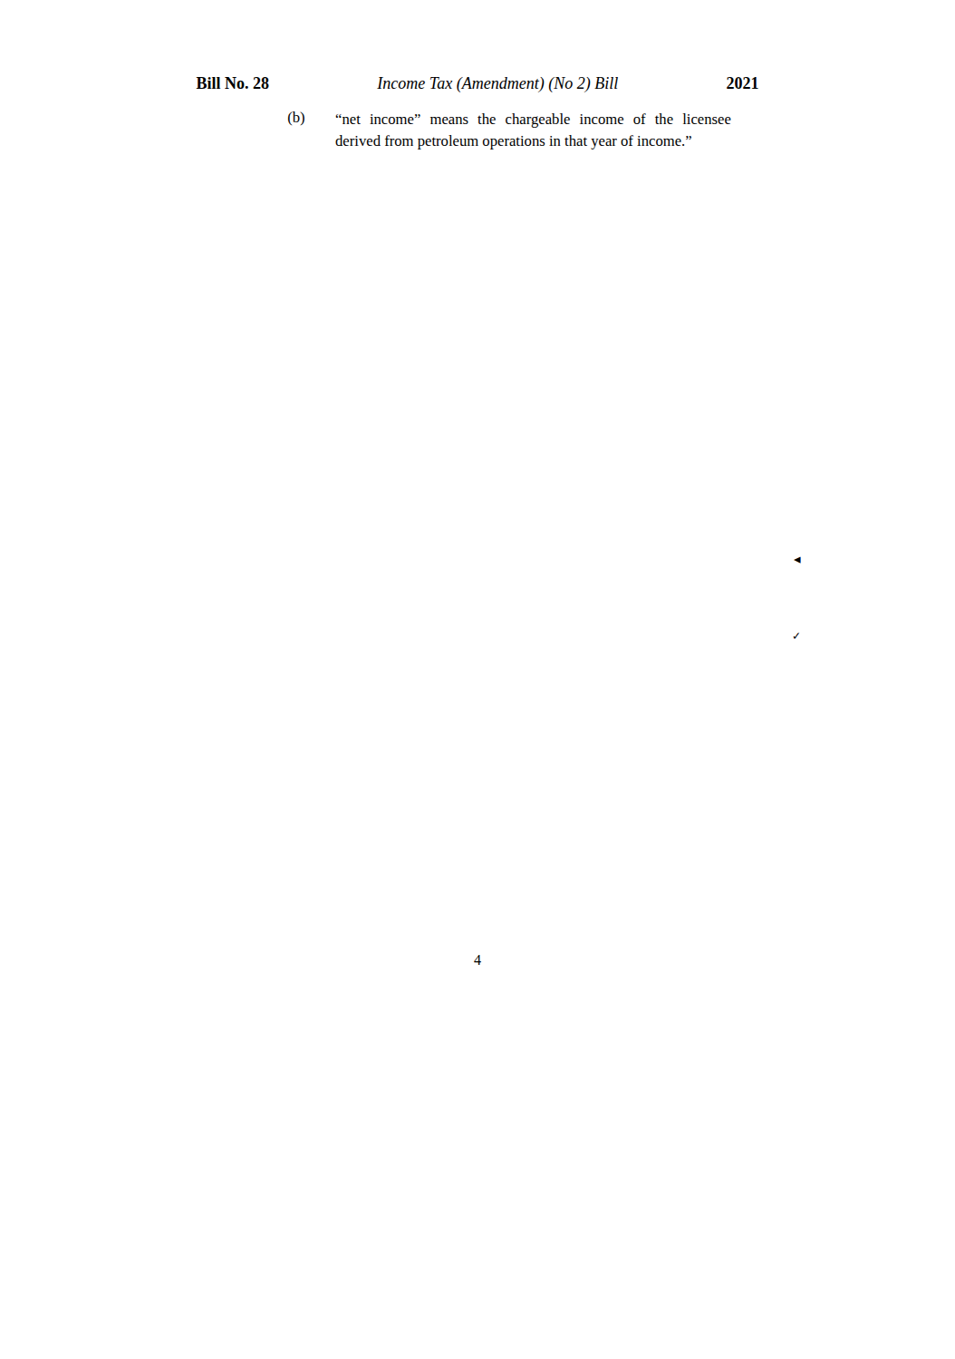Bill No. 28 Income Tax (Amendment) (No 2) Bill 2021
(b)
“net income” means the chargeable income of the licensee derived from petroleum operations in that year of income.”
◂
✓
4